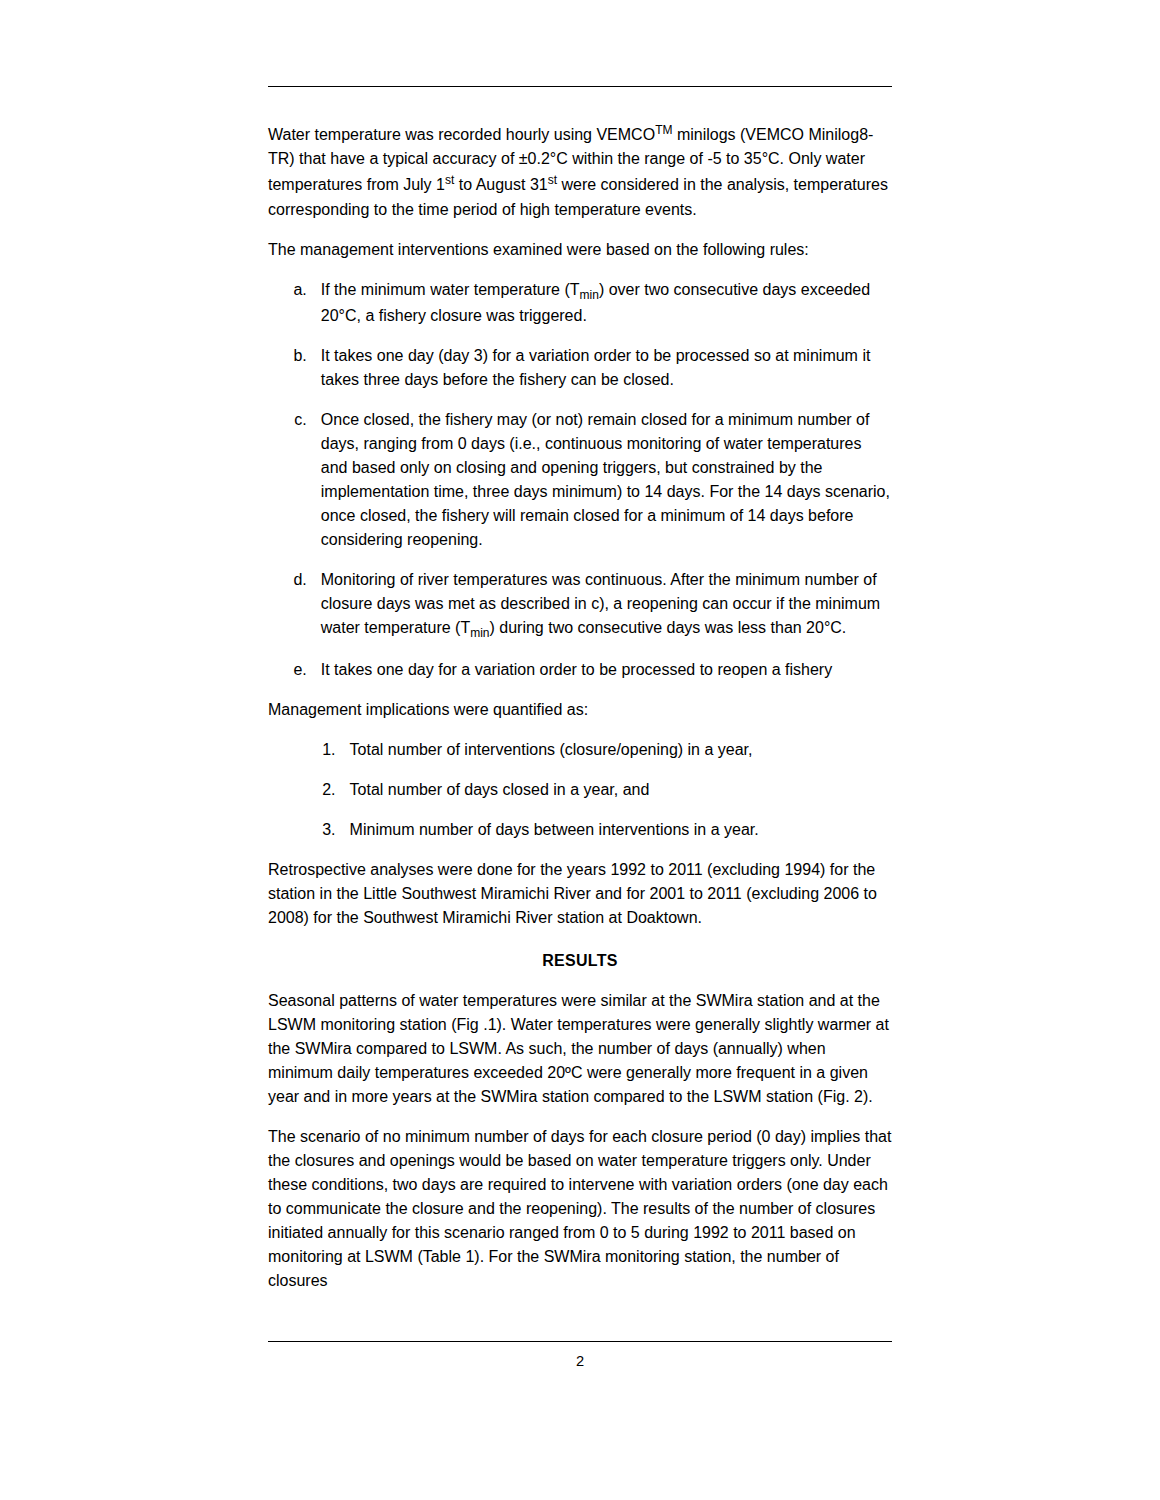Water temperature was recorded hourly using VEMCOTM minilogs (VEMCO Minilog8-TR) that have a typical accuracy of ±0.2°C within the range of -5 to 35°C. Only water temperatures from July 1st to August 31st were considered in the analysis, temperatures corresponding to the time period of high temperature events.
The management interventions examined were based on the following rules:
If the minimum water temperature (Tmin) over two consecutive days exceeded 20°C, a fishery closure was triggered.
It takes one day (day 3) for a variation order to be processed so at minimum it takes three days before the fishery can be closed.
Once closed, the fishery may (or not) remain closed for a minimum number of days, ranging from 0 days (i.e., continuous monitoring of water temperatures and based only on closing and opening triggers, but constrained by the implementation time, three days minimum) to 14 days. For the 14 days scenario, once closed, the fishery will remain closed for a minimum of 14 days before considering reopening.
Monitoring of river temperatures was continuous. After the minimum number of closure days was met as described in c), a reopening can occur if the minimum water temperature (Tmin) during two consecutive days was less than 20°C.
It takes one day for a variation order to be processed to reopen a fishery
Management implications were quantified as:
Total number of interventions (closure/opening) in a year,
Total number of days closed in a year, and
Minimum number of days between interventions in a year.
Retrospective analyses were done for the years 1992 to 2011 (excluding 1994) for the station in the Little Southwest Miramichi River and for 2001 to 2011 (excluding 2006 to 2008) for the Southwest Miramichi River station at Doaktown.
RESULTS
Seasonal patterns of water temperatures were similar at the SWMira station and at the LSWM monitoring station (Fig .1). Water temperatures were generally slightly warmer at the SWMira compared to LSWM. As such, the number of days (annually) when minimum daily temperatures exceeded 20ºC were generally more frequent in a given year and in more years at the SWMira station compared to the LSWM station (Fig. 2).
The scenario of no minimum number of days for each closure period (0 day) implies that the closures and openings would be based on water temperature triggers only. Under these conditions, two days are required to intervene with variation orders (one day each to communicate the closure and the reopening). The results of the number of closures initiated annually for this scenario ranged from 0 to 5 during 1992 to 2011 based on monitoring at LSWM (Table 1). For the SWMira monitoring station, the number of closures
2